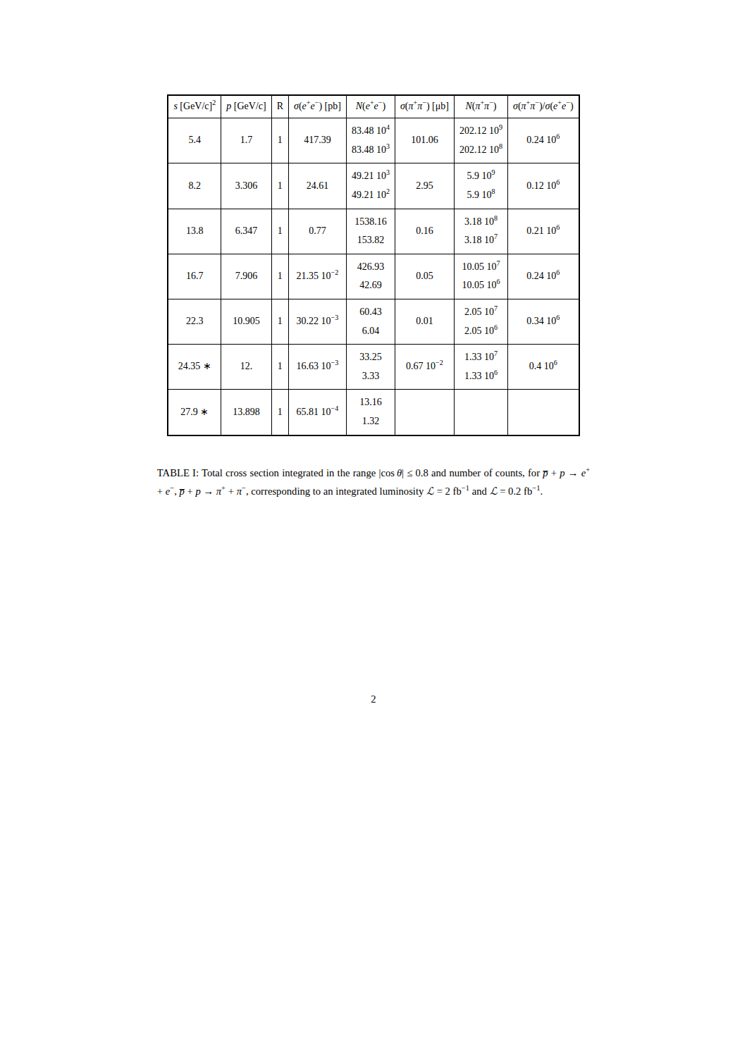| s [GeV/c] 2 | p [GeV/c] | R | σ ( e + e − ) [pb] | N ( e + e − ) | σ ( π + π − ) [μb] | N ( π + π − ) | σ ( π + π − )/ σ ( e + e − ) |
| --- | --- | --- | --- | --- | --- | --- | --- |
| 5.4 | 1.7 | 1 | 417.39 | 83.48 10 4 83.48 10 3 | 101.06 | 202.12 10 9 202.12 10 8 | 0.24 10 6 |
| 8.2 | 3.306 | 1 | 24.61 | 49.21 10 3 49.21 10 2 | 2.95 | 5.9 10 9 5.9 10 8 | 0.12 10 6 |
| 13.8 | 6.347 | 1 | 0.77 | 1538.16 153.82 | 0.16 | 3.18 10 8 3.18 10 7 | 0.21 10 6 |
| 16.7 | 7.906 | 1 | 21.35 10 −2 | 426.93 42.69 | 0.05 | 10.05 10 7 10.05 10 6 | 0.24 10 6 |
| 22.3 | 10.905 | 1 | 30.22 10 −3 | 60.43 6.04 | 0.01 | 2.05 10 7 2.05 10 6 | 0.34 10 6 |
| 24.35 ∗ | 12. | 1 | 16.63 10 −3 | 33.25 3.33 | 0.67 10 −2 | 1.33 10 7 1.33 10 6 | 0.4 10 6 |
| 27.9 ∗ | 13.898 | 1 | 65.81 10 −4 | 13.16 1.32 | | | |
TABLE I: Total cross section integrated in the range |cos θ| ≤ 0.8 and number of counts, for p̅ + p → e+ + e−, p̅ + p → π+ + π−, corresponding to an integrated luminosity ℒ = 2 fb−1 and ℒ = 0.2 fb−1.
2